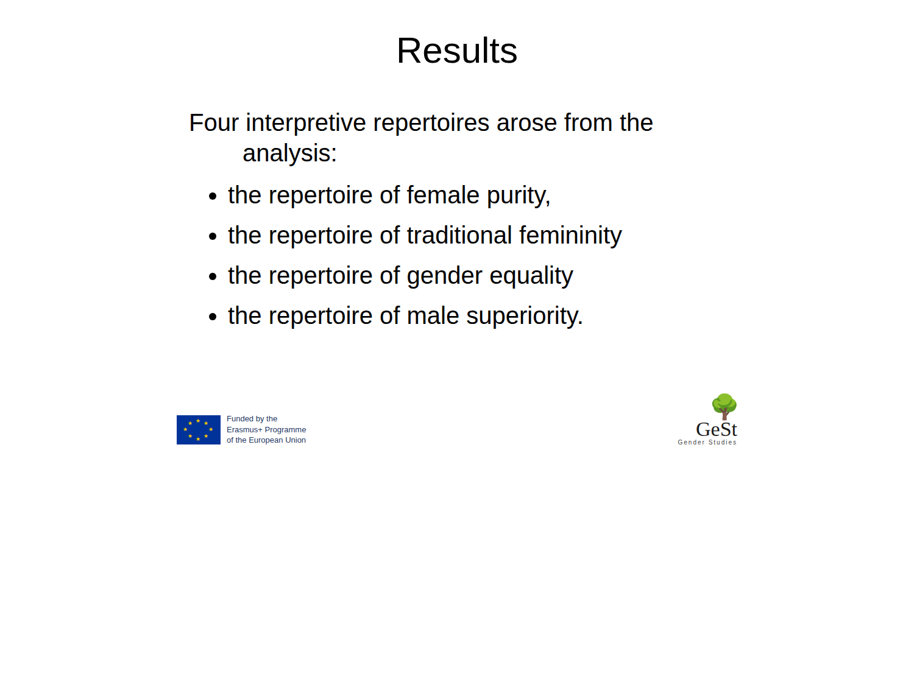Results
Four interpretive repertoires arose from the analysis:
the repertoire of female purity,
the repertoire of traditional femininity
the repertoire of gender equality
the repertoire of male superiority.
★ ★ ★ ★ ★ ★ ★ ★
Funded by the
Erasmus+ Programme
of the European Union
🌳
GeSt
Gender Studies